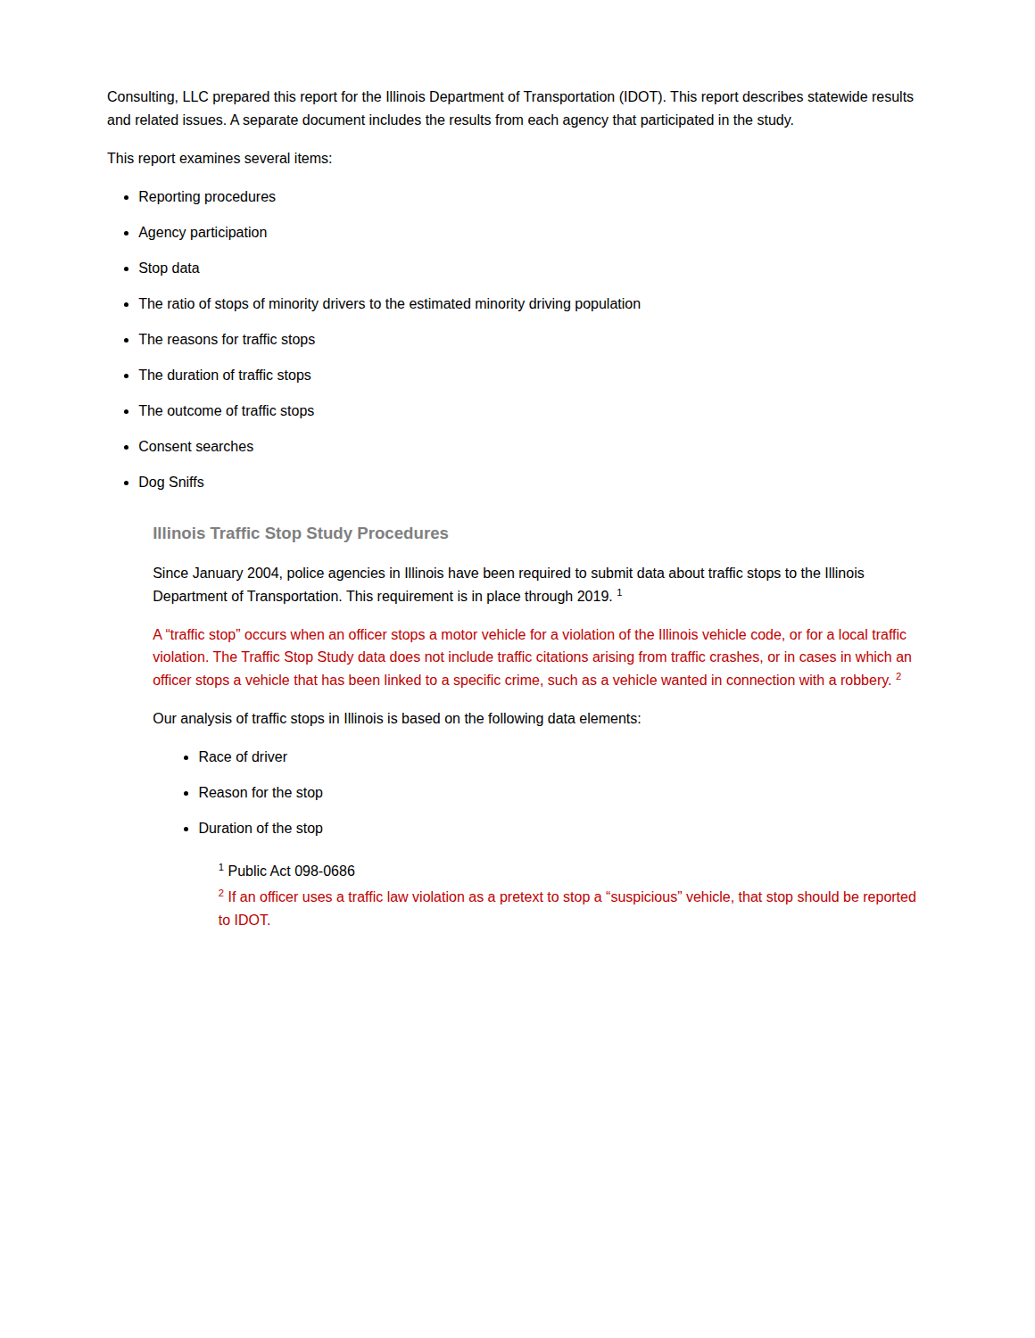Consulting, LLC prepared this report for the Illinois Department of Transportation (IDOT). This report describes statewide results and related issues. A separate document includes the results from each agency that participated in the study.
This report examines several items:
Reporting procedures
Agency participation
Stop data
The ratio of stops of minority drivers to the estimated minority driving population
The reasons for traffic stops
The duration of traffic stops
The outcome of traffic stops
Consent searches
Dog Sniffs
Illinois Traffic Stop Study Procedures
Since January 2004, police agencies in Illinois have been required to submit data about traffic stops to the Illinois Department of Transportation. This requirement is in place through 2019. 1
A “traffic stop” occurs when an officer stops a motor vehicle for a violation of the Illinois vehicle code, or for a local traffic violation. The Traffic Stop Study data does not include traffic citations arising from traffic crashes, or in cases in which an officer stops a vehicle that has been linked to a specific crime, such as a vehicle wanted in connection with a robbery. 2
Our analysis of traffic stops in Illinois is based on the following data elements:
Race of driver
Reason for the stop
Duration of the stop
1 Public Act 098-0686
2 If an officer uses a traffic law violation as a pretext to stop a “suspicious” vehicle, that stop should be reported to IDOT.